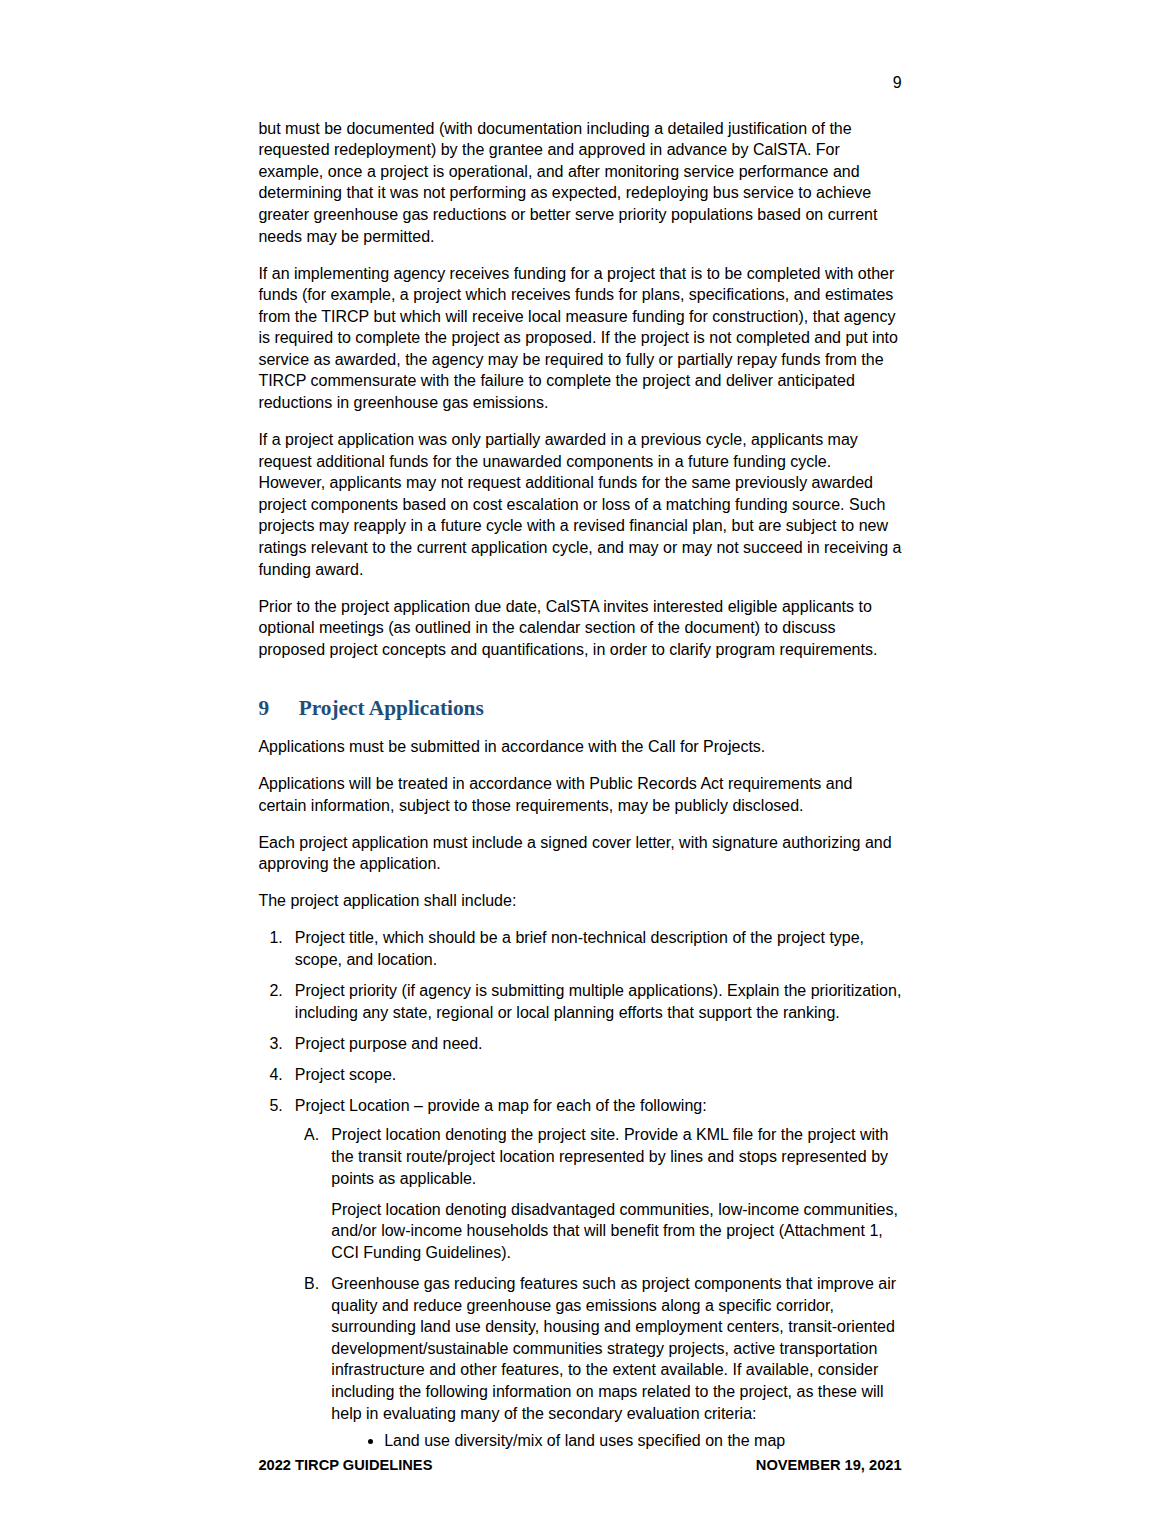9
but must be documented (with documentation including a detailed justification of the requested redeployment) by the grantee and approved in advance by CalSTA. For example, once a project is operational, and after monitoring service performance and determining that it was not performing as expected, redeploying bus service to achieve greater greenhouse gas reductions or better serve priority populations based on current needs may be permitted.
If an implementing agency receives funding for a project that is to be completed with other funds (for example, a project which receives funds for plans, specifications, and estimates from the TIRCP but which will receive local measure funding for construction), that agency is required to complete the project as proposed. If the project is not completed and put into service as awarded, the agency may be required to fully or partially repay funds from the TIRCP commensurate with the failure to complete the project and deliver anticipated reductions in greenhouse gas emissions.
If a project application was only partially awarded in a previous cycle, applicants may request additional funds for the unawarded components in a future funding cycle. However, applicants may not request additional funds for the same previously awarded project components based on cost escalation or loss of a matching funding source. Such projects may reapply in a future cycle with a revised financial plan, but are subject to new ratings relevant to the current application cycle, and may or may not succeed in receiving a funding award.
Prior to the project application due date, CalSTA invites interested eligible applicants to optional meetings (as outlined in the calendar section of the document) to discuss proposed project concepts and quantifications, in order to clarify program requirements.
9 Project Applications
Applications must be submitted in accordance with the Call for Projects.
Applications will be treated in accordance with Public Records Act requirements and certain information, subject to those requirements, may be publicly disclosed.
Each project application must include a signed cover letter, with signature authorizing and approving the application.
The project application shall include:
Project title, which should be a brief non-technical description of the project type, scope, and location.
Project priority (if agency is submitting multiple applications). Explain the prioritization, including any state, regional or local planning efforts that support the ranking.
Project purpose and need.
Project scope.
Project Location – provide a map for each of the following:
Project location denoting the project site. Provide a KML file for the project with the transit route/project location represented by lines and stops represented by points as applicable.
Project location denoting disadvantaged communities, low-income communities, and/or low-income households that will benefit from the project (Attachment 1, CCI Funding Guidelines).
Greenhouse gas reducing features such as project components that improve air quality and reduce greenhouse gas emissions along a specific corridor, surrounding land use density, housing and employment centers, transit-oriented development/sustainable communities strategy projects, active transportation infrastructure and other features, to the extent available. If available, consider including the following information on maps related to the project, as these will help in evaluating many of the secondary evaluation criteria:
Land use diversity/mix of land uses specified on the map
2022 TIRCP GUIDELINES NOVEMBER 19, 2021